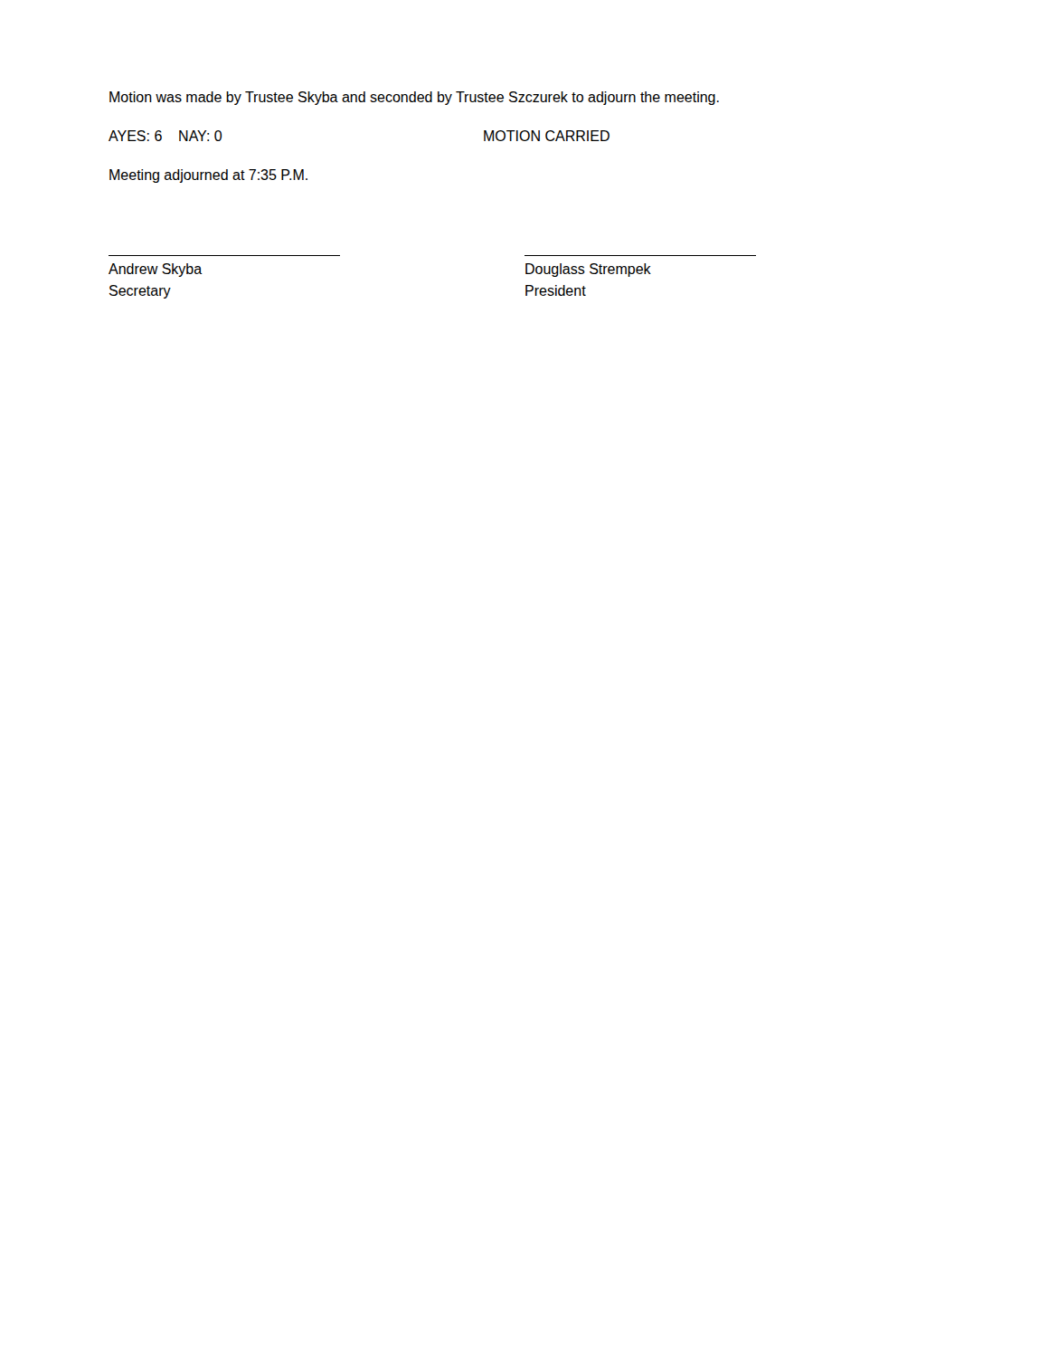Motion was made by Trustee Skyba and seconded by Trustee Szczurek to adjourn the meeting.
AYES: 6 NAY: 0
MOTION CARRIED
Meeting adjourned at 7:35 P.M.
Andrew Skyba
Secretary
Douglass Strempek
President